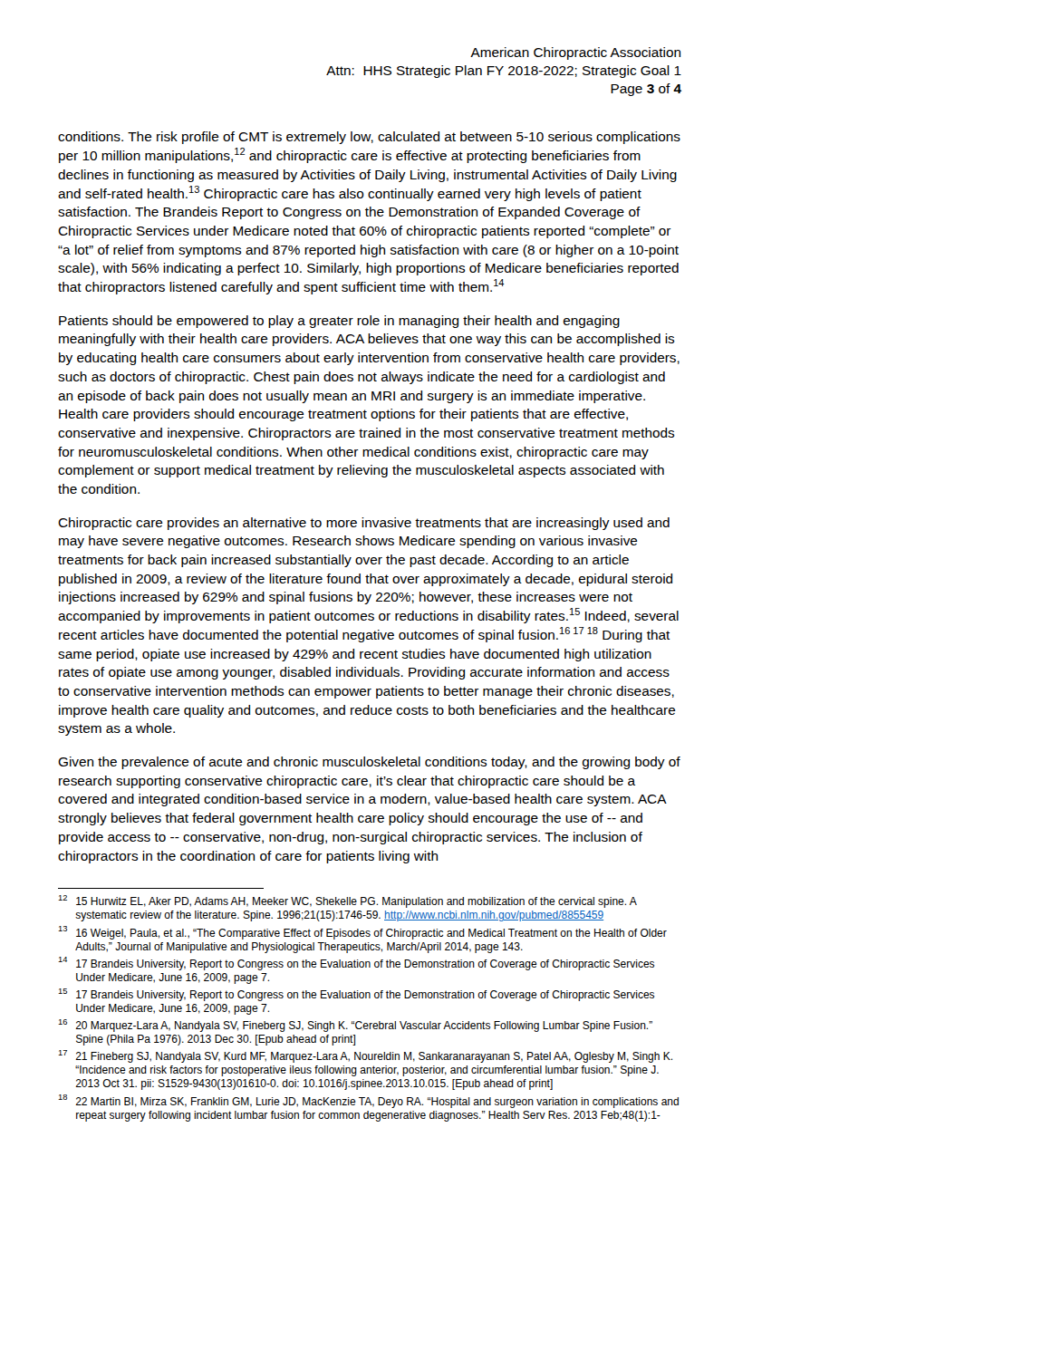American Chiropractic Association
Attn: HHS Strategic Plan FY 2018-2022; Strategic Goal 1
Page 3 of 4
conditions. The risk profile of CMT is extremely low, calculated at between 5-10 serious complications per 10 million manipulations,12 and chiropractic care is effective at protecting beneficiaries from declines in functioning as measured by Activities of Daily Living, instrumental Activities of Daily Living and self-rated health.13 Chiropractic care has also continually earned very high levels of patient satisfaction. The Brandeis Report to Congress on the Demonstration of Expanded Coverage of Chiropractic Services under Medicare noted that 60% of chiropractic patients reported “complete” or “a lot” of relief from symptoms and 87% reported high satisfaction with care (8 or higher on a 10-point scale), with 56% indicating a perfect 10. Similarly, high proportions of Medicare beneficiaries reported that chiropractors listened carefully and spent sufficient time with them.14
Patients should be empowered to play a greater role in managing their health and engaging meaningfully with their health care providers. ACA believes that one way this can be accomplished is by educating health care consumers about early intervention from conservative health care providers, such as doctors of chiropractic. Chest pain does not always indicate the need for a cardiologist and an episode of back pain does not usually mean an MRI and surgery is an immediate imperative. Health care providers should encourage treatment options for their patients that are effective, conservative and inexpensive. Chiropractors are trained in the most conservative treatment methods for neuromusculoskeletal conditions. When other medical conditions exist, chiropractic care may complement or support medical treatment by relieving the musculoskeletal aspects associated with the condition.
Chiropractic care provides an alternative to more invasive treatments that are increasingly used and may have severe negative outcomes. Research shows Medicare spending on various invasive treatments for back pain increased substantially over the past decade. According to an article published in 2009, a review of the literature found that over approximately a decade, epidural steroid injections increased by 629% and spinal fusions by 220%; however, these increases were not accompanied by improvements in patient outcomes or reductions in disability rates.15 Indeed, several recent articles have documented the potential negative outcomes of spinal fusion.16 17 18 During that same period, opiate use increased by 429% and recent studies have documented high utilization rates of opiate use among younger, disabled individuals. Providing accurate information and access to conservative intervention methods can empower patients to better manage their chronic diseases, improve health care quality and outcomes, and reduce costs to both beneficiaries and the healthcare system as a whole.
Given the prevalence of acute and chronic musculoskeletal conditions today, and the growing body of research supporting conservative chiropractic care, it’s clear that chiropractic care should be a covered and integrated condition-based service in a modern, value-based health care system. ACA strongly believes that federal government health care policy should encourage the use of -- and provide access to -- conservative, non-drug, non-surgical chiropractic services. The inclusion of chiropractors in the coordination of care for patients living with
15 Hurwitz EL, Aker PD, Adams AH, Meeker WC, Shekelle PG. Manipulation and mobilization of the cervical spine. A systematic review of the literature. Spine. 1996;21(15):1746-59. http://www.ncbi.nlm.nih.gov/pubmed/8855459
16 Weigel, Paula, et al., “The Comparative Effect of Episodes of Chiropractic and Medical Treatment on the Health of Older Adults,” Journal of Manipulative and Physiological Therapeutics, March/April 2014, page 143.
17 Brandeis University, Report to Congress on the Evaluation of the Demonstration of Coverage of Chiropractic Services Under Medicare, June 16, 2009, page 7.
17 Brandeis University, Report to Congress on the Evaluation of the Demonstration of Coverage of Chiropractic Services Under Medicare, June 16, 2009, page 7.
20 Marquez-Lara A, Nandyala SV, Fineberg SJ, Singh K. “Cerebral Vascular Accidents Following Lumbar Spine Fusion.” Spine (Phila Pa 1976). 2013 Dec 30. [Epub ahead of print]
21 Fineberg SJ, Nandyala SV, Kurd MF, Marquez-Lara A, Noureldin M, Sankaranarayanan S, Patel AA, Oglesby M, Singh K. “Incidence and risk factors for postoperative ileus following anterior, posterior, and circumferential lumbar fusion.” Spine J. 2013 Oct 31. pii: S1529-9430(13)01610-0. doi: 10.1016/j.spinee.2013.10.015. [Epub ahead of print]
22 Martin BI, Mirza SK, Franklin GM, Lurie JD, MacKenzie TA, Deyo RA. “Hospital and surgeon variation in complications and repeat surgery following incident lumbar fusion for common degenerative diagnoses.” Health Serv Res. 2013 Feb;48(1):1-